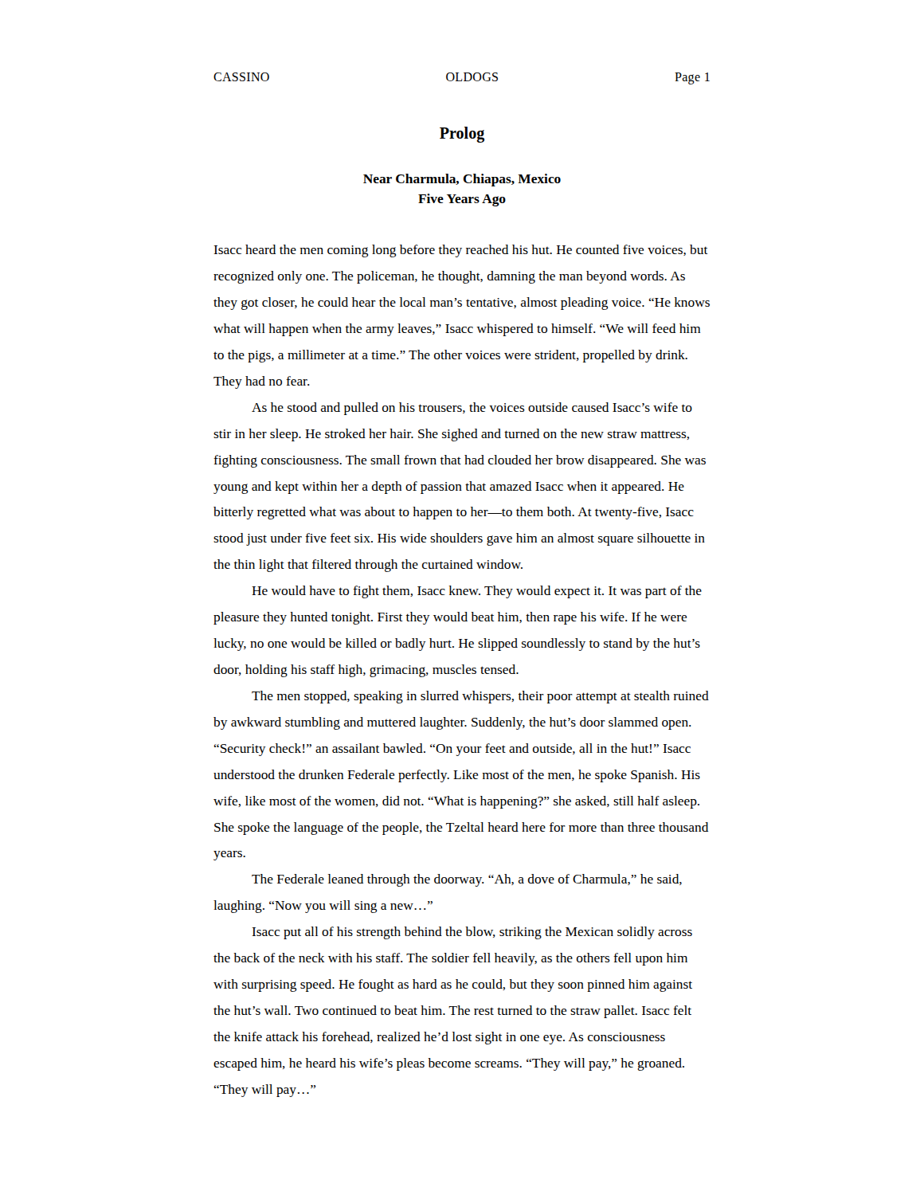CASSINO OLDOGS Page 1
Prolog
Near Charmula, Chiapas, Mexico
Five Years Ago
Isacc heard the men coming long before they reached his hut. He counted five voices, but recognized only one. The policeman, he thought, damning the man beyond words. As they got closer, he could hear the local man’s tentative, almost pleading voice. “He knows what will happen when the army leaves,” Isacc whispered to himself. “We will feed him to the pigs, a millimeter at a time.” The other voices were strident, propelled by drink. They had no fear.
As he stood and pulled on his trousers, the voices outside caused Isacc’s wife to stir in her sleep. He stroked her hair. She sighed and turned on the new straw mattress, fighting consciousness. The small frown that had clouded her brow disappeared. She was young and kept within her a depth of passion that amazed Isacc when it appeared. He bitterly regretted what was about to happen to her—to them both. At twenty-five, Isacc stood just under five feet six. His wide shoulders gave him an almost square silhouette in the thin light that filtered through the curtained window.
He would have to fight them, Isacc knew. They would expect it. It was part of the pleasure they hunted tonight. First they would beat him, then rape his wife. If he were lucky, no one would be killed or badly hurt. He slipped soundlessly to stand by the hut’s door, holding his staff high, grimacing, muscles tensed.
The men stopped, speaking in slurred whispers, their poor attempt at stealth ruined by awkward stumbling and muttered laughter. Suddenly, the hut’s door slammed open. “Security check!” an assailant bawled. “On your feet and outside, all in the hut!” Isacc understood the drunken Federale perfectly. Like most of the men, he spoke Spanish. His wife, like most of the women, did not. “What is happening?” she asked, still half asleep. She spoke the language of the people, the Tzeltal heard here for more than three thousand years.
The Federale leaned through the doorway. “Ah, a dove of Charmula,” he said, laughing. “Now you will sing a new…”
Isacc put all of his strength behind the blow, striking the Mexican solidly across the back of the neck with his staff. The soldier fell heavily, as the others fell upon him with surprising speed. He fought as hard as he could, but they soon pinned him against the hut’s wall. Two continued to beat him. The rest turned to the straw pallet. Isacc felt the knife attack his forehead, realized he’d lost sight in one eye. As consciousness escaped him, he heard his wife’s pleas become screams. “They will pay,” he groaned. “They will pay…”